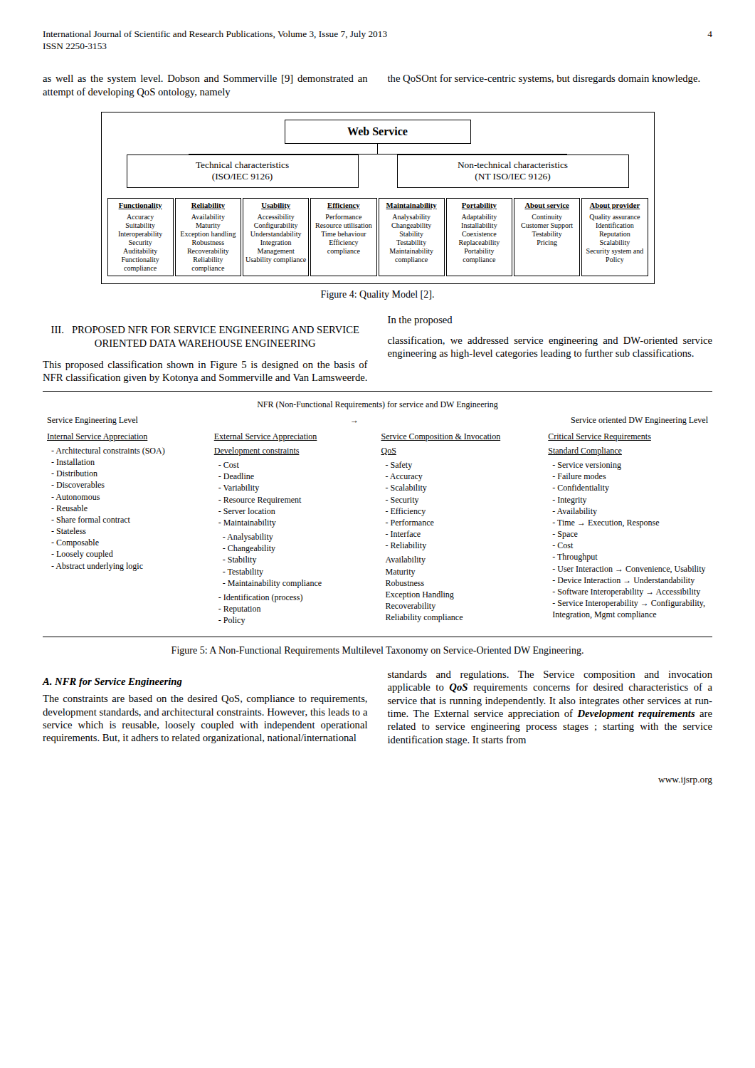International Journal of Scientific and Research Publications, Volume 3, Issue 7, July 2013
ISSN 2250-3153
4
as well as the system level. Dobson and Sommerville [9] demonstrated an attempt of developing QoS ontology, namely
the QoSOnt for service-centric systems, but disregards domain knowledge.
Web Service
Technical characteristics
(ISO/IEC 9126)
Non-technical characteristics
(NT ISO/IEC 9126)
Functionality Accuracy
Suitability
Interoperability
Security
Auditability
Functionality compliance
Reliability Availability
Maturity
Exception handling
Robustness
Recoverability
Reliability compliance
Usability Accessibility
Configurability
Understandability
Integration
Management
Usability compliance
Efficiency Performance
Resource utilisation
Time behaviour
Efficiency compliance
Maintainability Analysability
Changeability
Stability
Testability
Maintainability compliance
Portability Adaptability
Installability
Coexistence
Replaceability
Portability compliance
About service Continuity
Customer Support
Testability
Pricing
About provider Quality assurance
Identification
Reputation
Scalability
Security system and Policy
Figure 4: Quality Model [2].
III. PROPOSED NFR FOR SERVICE ENGINEERING AND SERVICE ORIENTED DATA WAREHOUSE ENGINEERING
This proposed classification shown in Figure 5 is designed on the basis of NFR classification given by Kotonya and Sommerville and Van Lamsweerde. In the proposed
classification, we addressed service engineering and DW-oriented service engineering as high-level categories leading to further sub classifications.
NFR (Non-Functional Requirements) for service and DW Engineering
Service Engineering Level → Service oriented DW Engineering Level
Internal Service Appreciation
Architectural constraints (SOA)
Installation
Distribution
Discoverables
Autonomous
Reusable
Share formal contract
Stateless
Composable
Loosely coupled
Abstract underlying logic
External Service Appreciation
Development constraints
Cost
Deadline
Variability
Resource Requirement
Server location
Maintainability
Analysability
Changeability
Stability
Testability
Maintainability compliance
Identification (process)
Reputation
Policy
Service Composition & Invocation
QoS
Safety
Accuracy
Scalability
Security
Efficiency
Performance
Interface
Reliability
Availability
Maturity
Robustness
Exception Handling
Recoverability
Reliability compliance
Critical Service Requirements
Standard Compliance
Service versioning
Failure modes
Confidentiality
Integrity
Availability
Time → Execution, Response
Space
Cost
Throughput
User Interaction → Convenience, Usability
Device Interaction → Understandability
Software Interoperability → Accessibility
Service Interoperability → Configurability, Integration, Mgmt compliance
Figure 5: A Non-Functional Requirements Multilevel Taxonomy on Service-Oriented DW Engineering.
A. NFR for Service Engineering
The constraints are based on the desired QoS, compliance to requirements, development standards, and architectural constraints. However, this leads to a service which is reusable, loosely coupled with independent operational requirements. But, it adhers to related organizational, national/international
standards and regulations. The Service composition and invocation applicable to QoS requirements concerns for desired characteristics of a service that is running independently. It also integrates other services at run-time. The External service appreciation of Development requirements are related to service engineering process stages ; starting with the service identification stage. It starts from
www.ijsrp.org